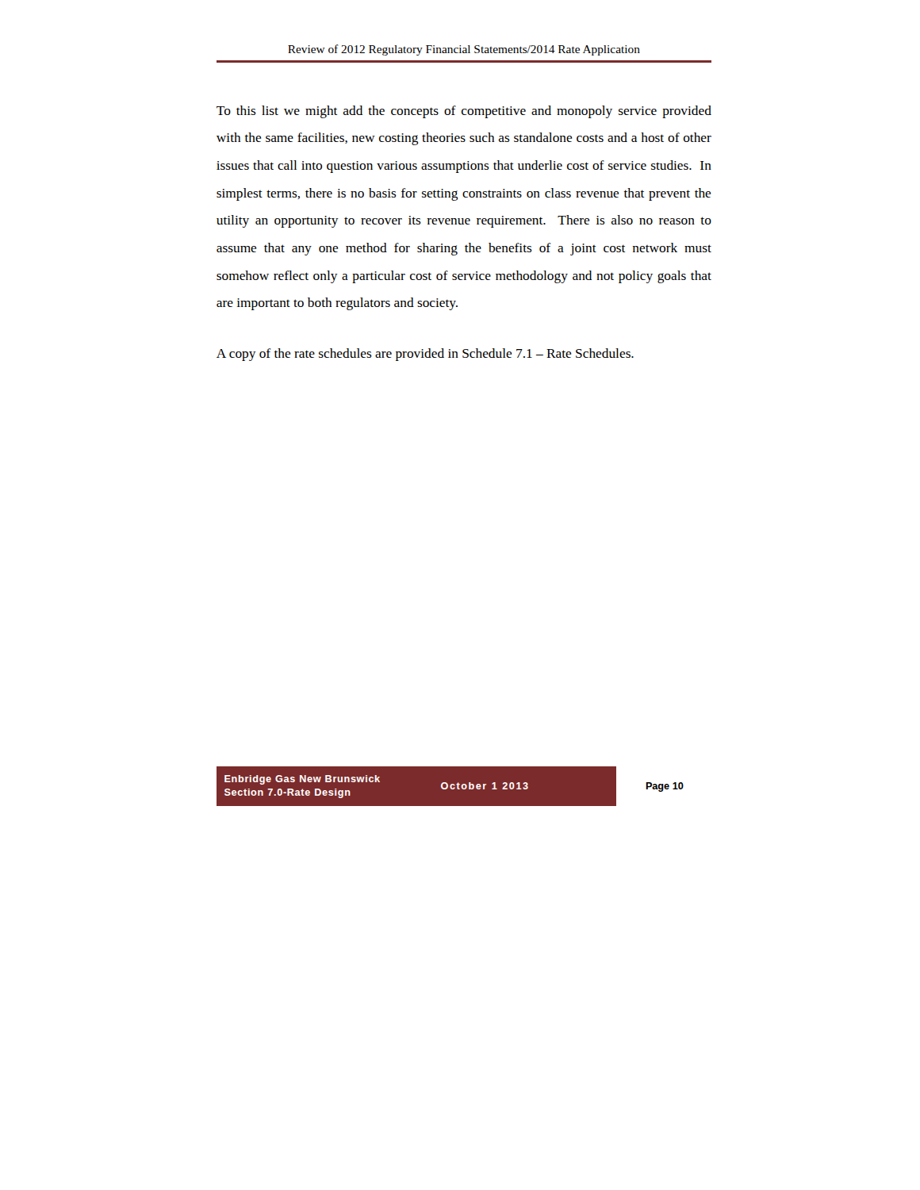Review of 2012 Regulatory Financial Statements/2014 Rate Application
To this list we might add the concepts of competitive and monopoly service provided with the same facilities, new costing theories such as standalone costs and a host of other issues that call into question various assumptions that underlie cost of service studies. In simplest terms, there is no basis for setting constraints on class revenue that prevent the utility an opportunity to recover its revenue requirement. There is also no reason to assume that any one method for sharing the benefits of a joint cost network must somehow reflect only a particular cost of service methodology and not policy goals that are important to both regulators and society.
A copy of the rate schedules are provided in Schedule 7.1 – Rate Schedules.
Enbridge Gas New Brunswick
Section 7.0-Rate Design
October 1 2013
Page 10